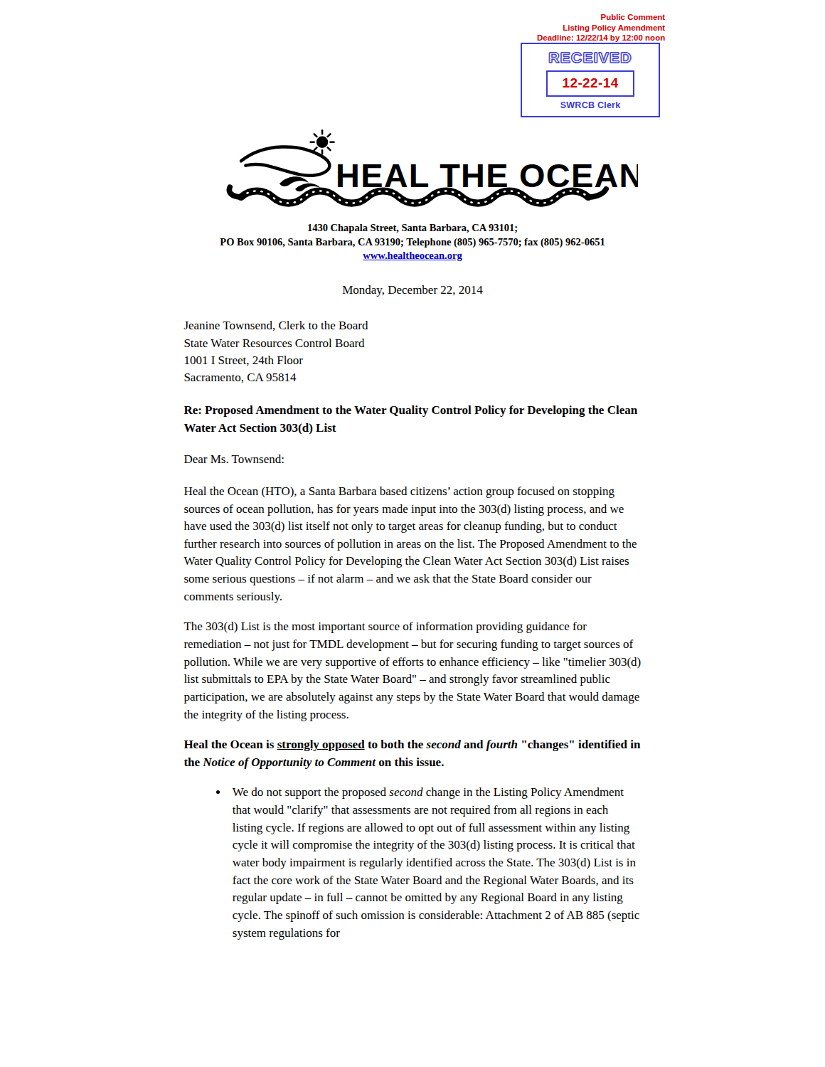Public Comment
Listing Policy Amendment
Deadline: 12/22/14 by 12:00 noon
RECEIVED
12-22-14
SWRCB Clerk
HEAL THE OCEAN
1430 Chapala Street, Santa Barbara, CA 93101;
PO Box 90106, Santa Barbara, CA 93190; Telephone (805) 965-7570; fax (805) 962-0651
www.healtheocean.org
Monday, December 22, 2014
Jeanine Townsend, Clerk to the Board
State Water Resources Control Board
1001 I Street, 24th Floor
Sacramento, CA 95814
Re: Proposed Amendment to the Water Quality Control Policy for Developing the Clean Water Act Section 303(d) List
Dear Ms. Townsend:
Heal the Ocean (HTO), a Santa Barbara based citizens’ action group focused on stopping sources of ocean pollution, has for years made input into the 303(d) listing process, and we have used the 303(d) list itself not only to target areas for cleanup funding, but to conduct further research into sources of pollution in areas on the list. The Proposed Amendment to the Water Quality Control Policy for Developing the Clean Water Act Section 303(d) List raises some serious questions – if not alarm – and we ask that the State Board consider our comments seriously.
The 303(d) List is the most important source of information providing guidance for remediation – not just for TMDL development – but for securing funding to target sources of pollution. While we are very supportive of efforts to enhance efficiency – like "timelier 303(d) list submittals to EPA by the State Water Board" – and strongly favor streamlined public participation, we are absolutely against any steps by the State Water Board that would damage the integrity of the listing process.
Heal the Ocean is strongly opposed to both the second and fourth "changes" identified in the Notice of Opportunity to Comment on this issue.
We do not support the proposed second change in the Listing Policy Amendment that would "clarify" that assessments are not required from all regions in each listing cycle. If regions are allowed to opt out of full assessment within any listing cycle it will compromise the integrity of the 303(d) listing process. It is critical that water body impairment is regularly identified across the State. The 303(d) List is in fact the core work of the State Water Board and the Regional Water Boards, and its regular update – in full – cannot be omitted by any Regional Board in any listing cycle. The spinoff of such omission is considerable: Attachment 2 of AB 885 (septic system regulations for